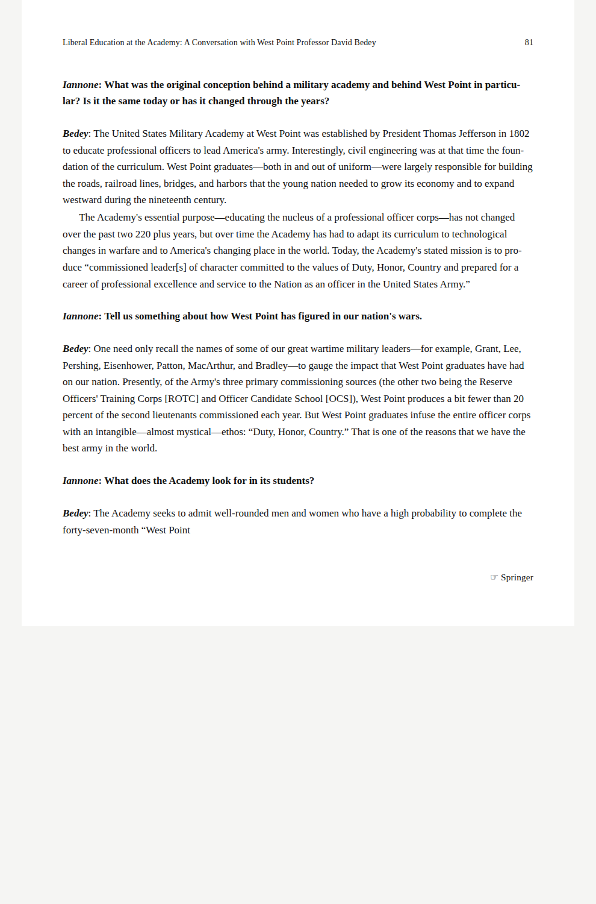Liberal Education at the Academy: A Conversation with West Point Professor David Bedey 81
Iannone: What was the original conception behind a military academy and behind West Point in particular? Is it the same today or has it changed through the years?
Bedey: The United States Military Academy at West Point was established by President Thomas Jefferson in 1802 to educate professional officers to lead America's army. Interestingly, civil engineering was at that time the foundation of the curriculum. West Point graduates—both in and out of uniform—were largely responsible for building the roads, railroad lines, bridges, and harbors that the young nation needed to grow its economy and to expand westward during the nineteenth century.
The Academy's essential purpose—educating the nucleus of a professional officer corps—has not changed over the past two 220 plus years, but over time the Academy has had to adapt its curriculum to technological changes in warfare and to America's changing place in the world. Today, the Academy's stated mission is to produce “commissioned leader[s] of character committed to the values of Duty, Honor, Country and prepared for a career of professional excellence and service to the Nation as an officer in the United States Army.”
Iannone: Tell us something about how West Point has figured in our nation's wars.
Bedey: One need only recall the names of some of our great wartime military leaders—for example, Grant, Lee, Pershing, Eisenhower, Patton, MacArthur, and Bradley—to gauge the impact that West Point graduates have had on our nation. Presently, of the Army's three primary commissioning sources (the other two being the Reserve Officers' Training Corps [ROTC] and Officer Candidate School [OCS]), West Point produces a bit fewer than 20 percent of the second lieutenants commissioned each year. But West Point graduates infuse the entire officer corps with an intangible—almost mystical—ethos: “Duty, Honor, Country.” That is one of the reasons that we have the best army in the world.
Iannone: What does the Academy look for in its students?
Bedey: The Academy seeks to admit well-rounded men and women who have a high probability to complete the forty-seven-month “West Point
☞Springer